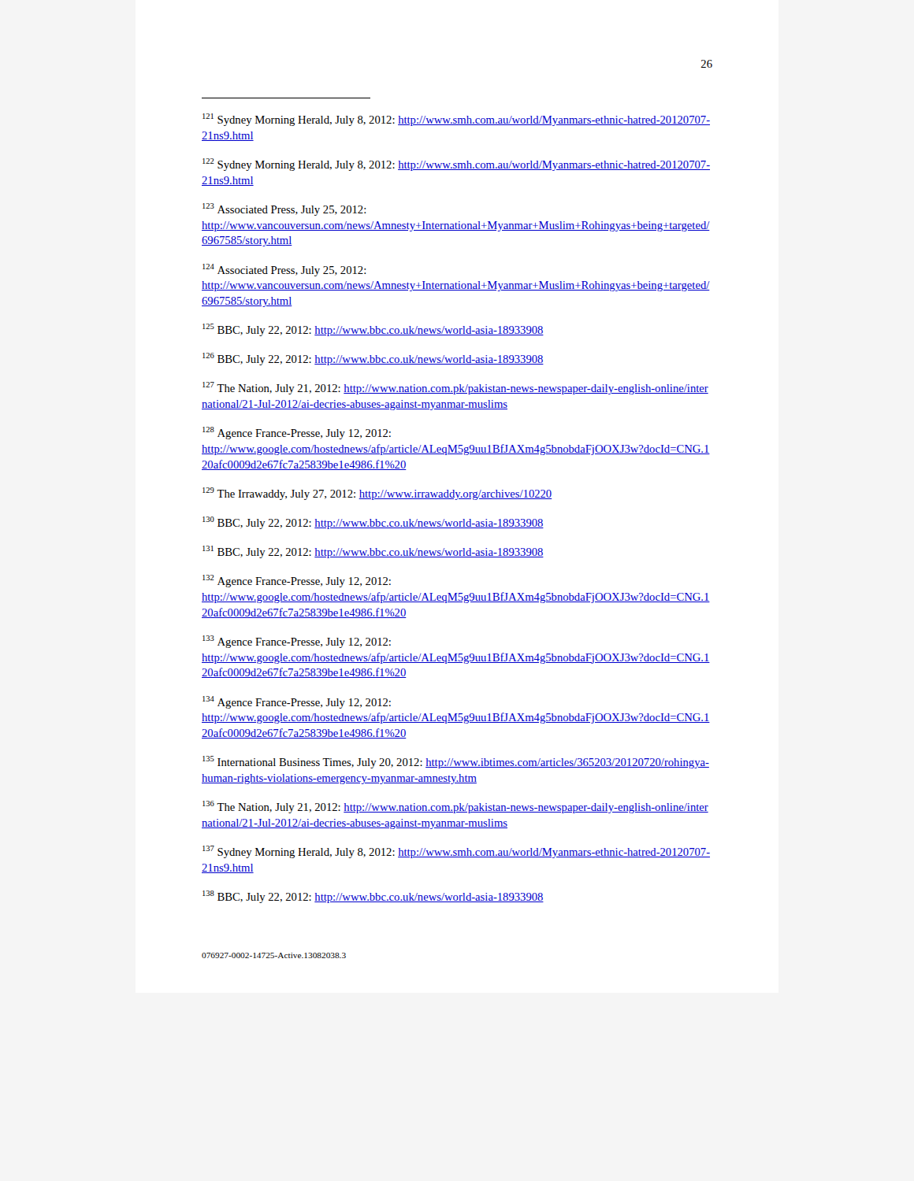26
121 Sydney Morning Herald, July 8, 2012: http://www.smh.com.au/world/Myanmars-ethnic-hatred-20120707-21ns9.html
122 Sydney Morning Herald, July 8, 2012: http://www.smh.com.au/world/Myanmars-ethnic-hatred-20120707-21ns9.html
123 Associated Press, July 25, 2012:
http://www.vancouversun.com/news/Amnesty+International+Myanmar+Muslim+Rohingyas+being+targeted/6967585/story.html
124 Associated Press, July 25, 2012:
http://www.vancouversun.com/news/Amnesty+International+Myanmar+Muslim+Rohingyas+being+targeted/6967585/story.html
125 BBC, July 22, 2012: http://www.bbc.co.uk/news/world-asia-18933908
126 BBC, July 22, 2012: http://www.bbc.co.uk/news/world-asia-18933908
127 The Nation, July 21, 2012: http://www.nation.com.pk/pakistan-news-newspaper-daily-english-online/international/21-Jul-2012/ai-decries-abuses-against-myanmar-muslims
128 Agence France-Presse, July 12, 2012:
http://www.google.com/hostednews/afp/article/ALeqM5g9uu1BfJAXm4g5bnobdaFjOOXJ3w?docId=CNG.120afc0009d2e67fc7a25839be1e4986.f1%20
129 The Irrawaddy, July 27, 2012: http://www.irrawaddy.org/archives/10220
130 BBC, July 22, 2012: http://www.bbc.co.uk/news/world-asia-18933908
131 BBC, July 22, 2012: http://www.bbc.co.uk/news/world-asia-18933908
132 Agence France-Presse, July 12, 2012:
http://www.google.com/hostednews/afp/article/ALeqM5g9uu1BfJAXm4g5bnobdaFjOOXJ3w?docId=CNG.120afc0009d2e67fc7a25839be1e4986.f1%20
133 Agence France-Presse, July 12, 2012:
http://www.google.com/hostednews/afp/article/ALeqM5g9uu1BfJAXm4g5bnobdaFjOOXJ3w?docId=CNG.120afc0009d2e67fc7a25839be1e4986.f1%20
134 Agence France-Presse, July 12, 2012:
http://www.google.com/hostednews/afp/article/ALeqM5g9uu1BfJAXm4g5bnobdaFjOOXJ3w?docId=CNG.120afc0009d2e67fc7a25839be1e4986.f1%20
135 International Business Times, July 20, 2012: http://www.ibtimes.com/articles/365203/20120720/rohingya-human-rights-violations-emergency-myanmar-amnesty.htm
136 The Nation, July 21, 2012: http://www.nation.com.pk/pakistan-news-newspaper-daily-english-online/international/21-Jul-2012/ai-decries-abuses-against-myanmar-muslims
137 Sydney Morning Herald, July 8, 2012: http://www.smh.com.au/world/Myanmars-ethnic-hatred-20120707-21ns9.html
138 BBC, July 22, 2012: http://www.bbc.co.uk/news/world-asia-18933908
076927-0002-14725-Active.13082038.3